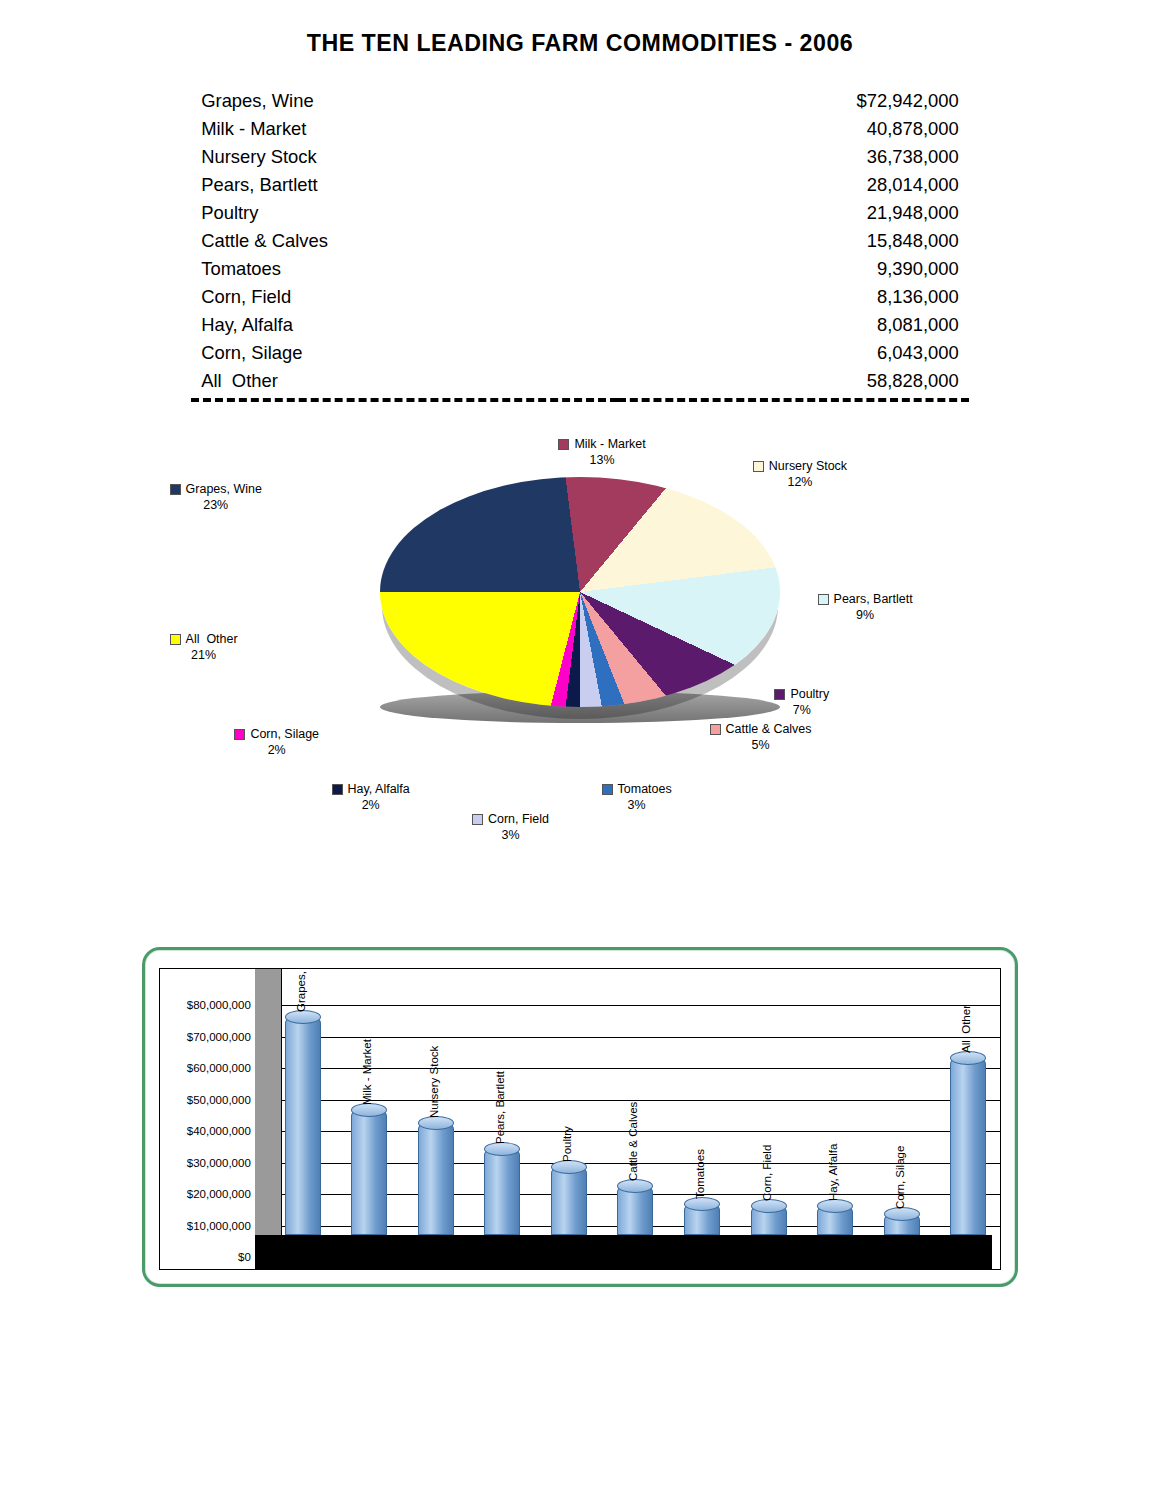THE TEN LEADING FARM COMMODITIES - 2006
| Grapes, Wine | $72,942,000 |
| Milk - Market | 40,878,000 |
| Nursery Stock | 36,738,000 |
| Pears, Bartlett | 28,014,000 |
| Poultry | 21,948,000 |
| Cattle & Calves | 15,848,000 |
| Tomatoes | 9,390,000 |
| Corn, Field | 8,136,000 |
| Hay, Alfalfa | 8,081,000 |
| Corn, Silage | 6,043,000 |
| All Other | 58,828,000 |
Grapes, Wine 23%
Milk - Market 13%
Nursery Stock 12%
Pears, Bartlett 9%
Poultry 7%
Cattle & Calves 5%
Tomatoes 3%
Corn, Field 3%
Hay, Alfalfa 2%
Corn, Silage 2%
All Other 21%
$80,000,000 $70,000,000 $60,000,000 $50,000,000 $40,000,000 $30,000,000 $20,000,000 $10,000,000 $0
Grapes, Wine
Milk - Market
Nursery Stock
Pears, Bartlett
Poultry
Cattle & Calves
Tomatoes
Corn, Field
Hay, Alfalfa
Corn, Silage
All Other